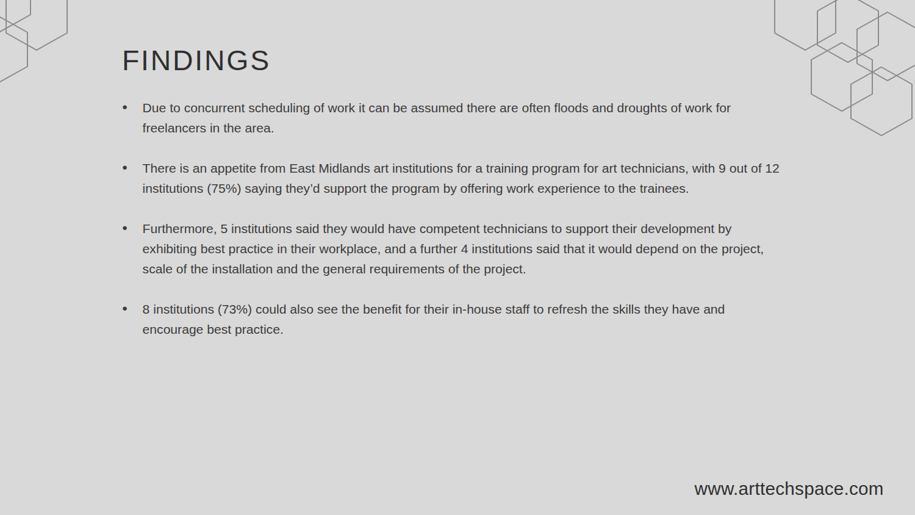FINDINGS
Due to concurrent scheduling of work it can be assumed there are often floods and droughts of work for freelancers in the area.
There is an appetite from East Midlands art institutions for a training program for art technicians, with 9 out of 12 institutions (75%) saying they’d support the program by offering work experience to the trainees.
Furthermore, 5 institutions said they would have competent technicians to support their development by exhibiting best practice in their workplace, and a further 4 institutions said that it would depend on the project, scale of the installation and the general requirements of the project.
8 institutions (73%) could also see the benefit for their in-house staff to refresh the skills they have and encourage best practice.
www.arttechspace.com